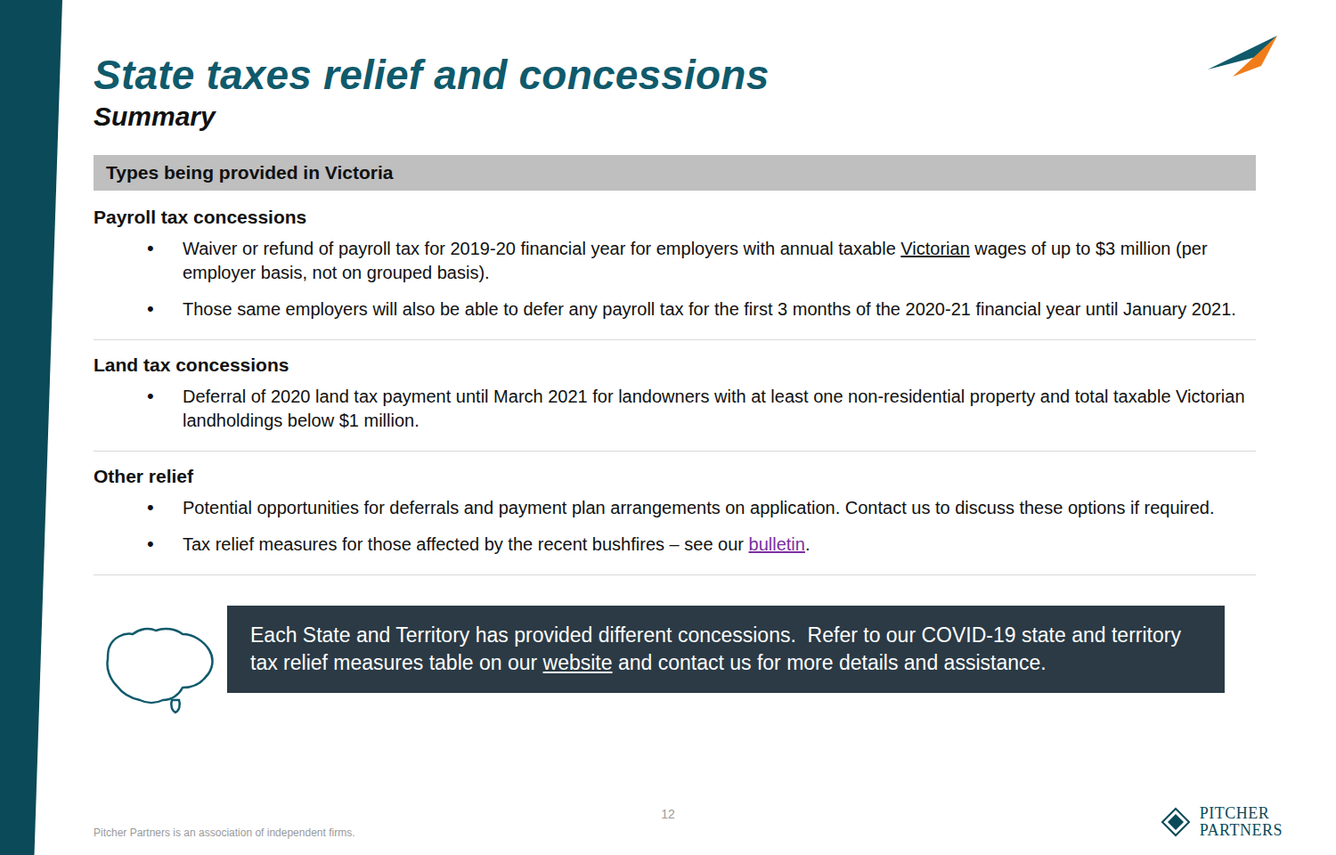State taxes relief and concessions
Summary
Types being provided in Victoria
Payroll tax concessions
Waiver or refund of payroll tax for 2019-20 financial year for employers with annual taxable Victorian wages of up to $3 million (per employer basis, not on grouped basis).
Those same employers will also be able to defer any payroll tax for the first 3 months of the 2020-21 financial year until January 2021.
Land tax concessions
Deferral of 2020 land tax payment until March 2021 for landowners with at least one non-residential property and total taxable Victorian landholdings below $1 million.
Other relief
Potential opportunities for deferrals and payment plan arrangements on application. Contact us to discuss these options if required.
Tax relief measures for those affected by the recent bushfires – see our bulletin.
Each State and Territory has provided different concessions. Refer to our COVID-19 state and territory tax relief measures table on our website and contact us for more details and assistance.
Pitcher Partners is an association of independent firms.
12
PITCHER PARTNERS